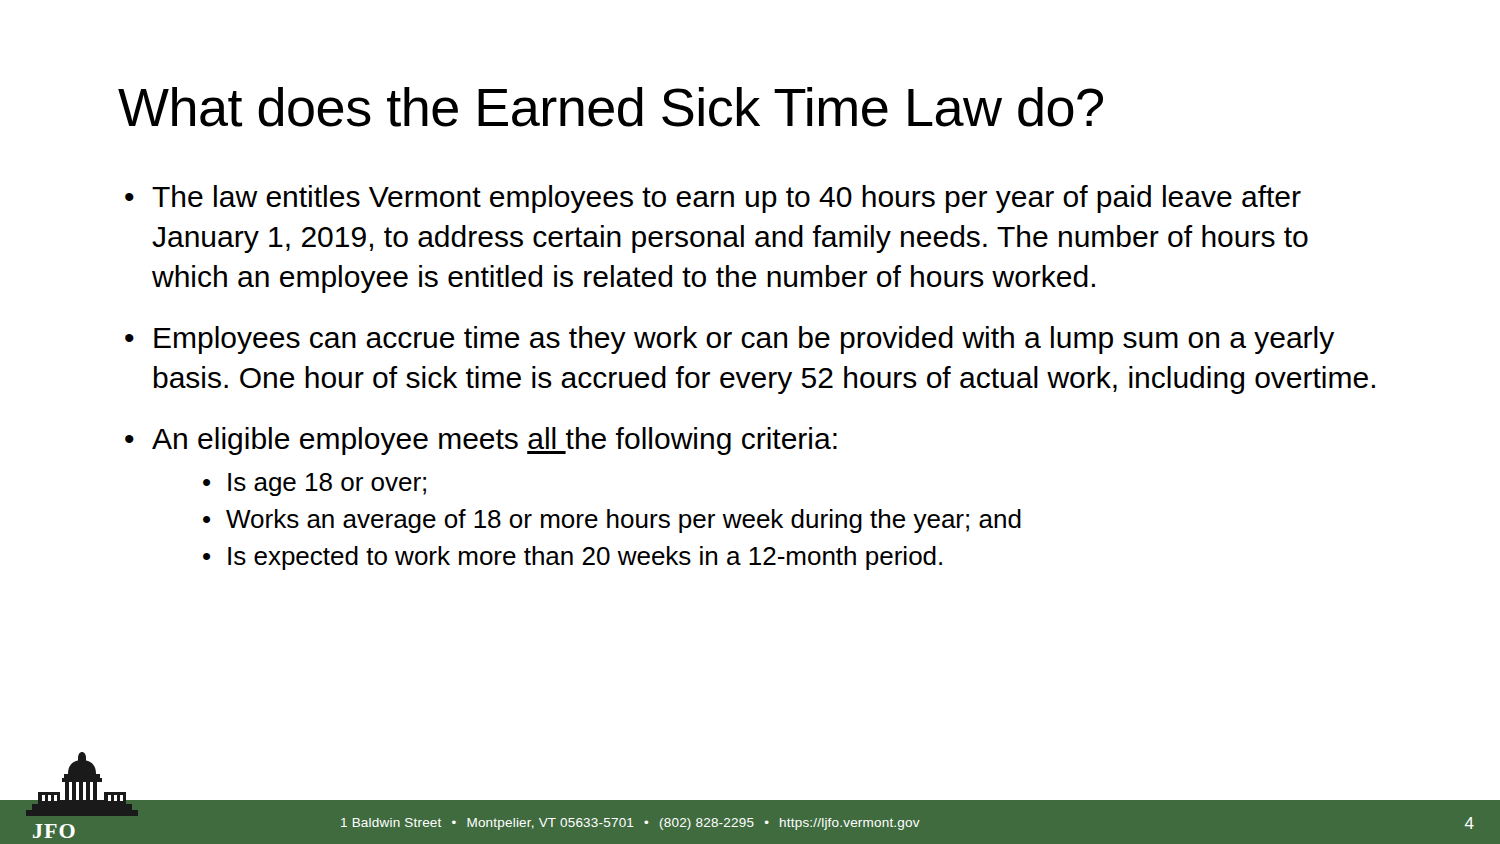What does the Earned Sick Time Law do?
The law entitles Vermont employees to earn up to 40 hours per year of paid leave after January 1, 2019, to address certain personal and family needs. The number of hours to which an employee is entitled is related to the number of hours worked.
Employees can accrue time as they work or can be provided with a lump sum on a yearly basis. One hour of sick time is accrued for every 52 hours of actual work, including overtime.
An eligible employee meets all the following criteria:
Is age 18 or over;
Works an average of 18 or more hours per week during the year; and
Is expected to work more than 20 weeks in a 12-month period.
1 Baldwin Street•Montpelier, VT 05633-5701•(802) 828-2295•https://ljfo.vermont.gov
4
JFO